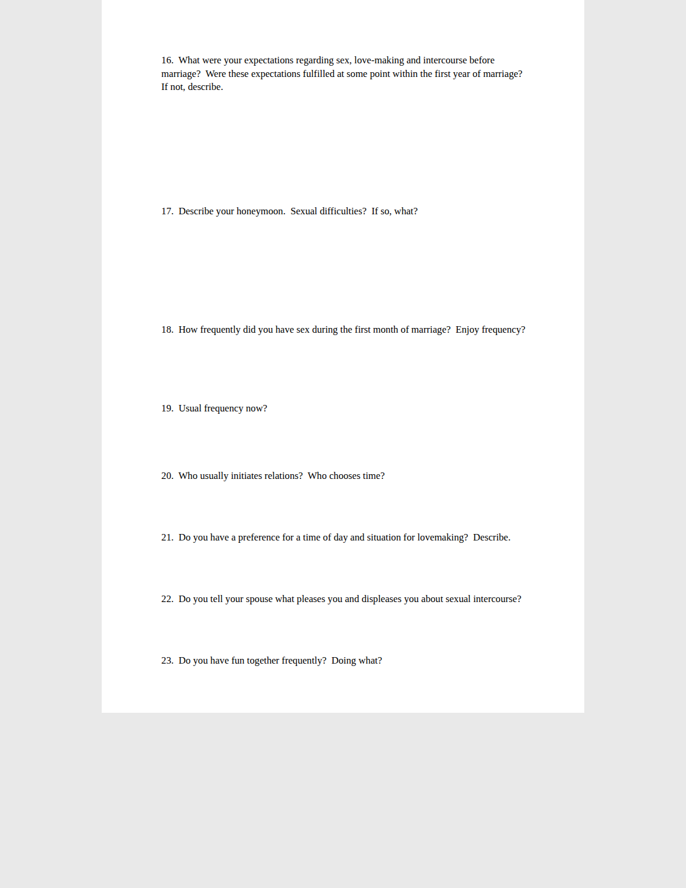16. What were your expectations regarding sex, love-making and intercourse before marriage? Were these expectations fulfilled at some point within the first year of marriage? If not, describe.
17. Describe your honeymoon. Sexual difficulties? If so, what?
18. How frequently did you have sex during the first month of marriage? Enjoy frequency?
19. Usual frequency now?
20. Who usually initiates relations? Who chooses time?
21. Do you have a preference for a time of day and situation for lovemaking? Describe.
22. Do you tell your spouse what pleases you and displeases you about sexual intercourse?
23. Do you have fun together frequently? Doing what?